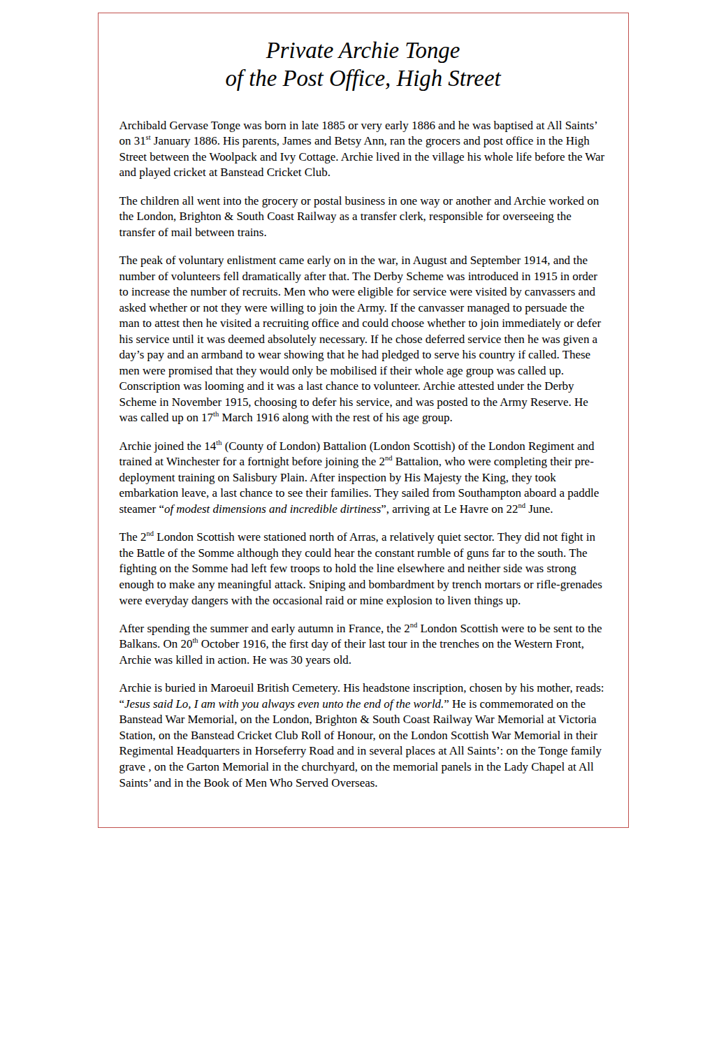Private Archie Tonge
of the Post Office, High Street
Archibald Gervase Tonge was born in late 1885 or very early 1886 and he was baptised at All Saints’ on 31st January 1886. His parents, James and Betsy Ann, ran the grocers and post office in the High Street between the Woolpack and Ivy Cottage. Archie lived in the village his whole life before the War and played cricket at Banstead Cricket Club.
The children all went into the grocery or postal business in one way or another and Archie worked on the London, Brighton & South Coast Railway as a transfer clerk, responsible for overseeing the transfer of mail between trains.
The peak of voluntary enlistment came early on in the war, in August and September 1914, and the number of volunteers fell dramatically after that. The Derby Scheme was introduced in 1915 in order to increase the number of recruits. Men who were eligible for service were visited by canvassers and asked whether or not they were willing to join the Army. If the canvasser managed to persuade the man to attest then he visited a recruiting office and could choose whether to join immediately or defer his service until it was deemed absolutely necessary. If he chose deferred service then he was given a day’s pay and an armband to wear showing that he had pledged to serve his country if called. These men were promised that they would only be mobilised if their whole age group was called up. Conscription was looming and it was a last chance to volunteer. Archie attested under the Derby Scheme in November 1915, choosing to defer his service, and was posted to the Army Reserve. He was called up on 17th March 1916 along with the rest of his age group.
Archie joined the 14th (County of London) Battalion (London Scottish) of the London Regiment and trained at Winchester for a fortnight before joining the 2nd Battalion, who were completing their pre-deployment training on Salisbury Plain. After inspection by His Majesty the King, they took embarkation leave, a last chance to see their families. They sailed from Southampton aboard a paddle steamer “of modest dimensions and incredible dirtiness”, arriving at Le Havre on 22nd June.
The 2nd London Scottish were stationed north of Arras, a relatively quiet sector. They did not fight in the Battle of the Somme although they could hear the constant rumble of guns far to the south. The fighting on the Somme had left few troops to hold the line elsewhere and neither side was strong enough to make any meaningful attack. Sniping and bombardment by trench mortars or rifle-grenades were everyday dangers with the occasional raid or mine explosion to liven things up.
After spending the summer and early autumn in France, the 2nd London Scottish were to be sent to the Balkans. On 20th October 1916, the first day of their last tour in the trenches on the Western Front, Archie was killed in action. He was 30 years old.
Archie is buried in Maroeuil British Cemetery. His headstone inscription, chosen by his mother, reads: “Jesus said Lo, I am with you always even unto the end of the world.” He is commemorated on the Banstead War Memorial, on the London, Brighton & South Coast Railway War Memorial at Victoria Station, on the Banstead Cricket Club Roll of Honour, on the London Scottish War Memorial in their Regimental Headquarters in Horseferry Road and in several places at All Saints’: on the Tonge family grave , on the Garton Memorial in the churchyard, on the memorial panels in the Lady Chapel at All Saints’ and in the Book of Men Who Served Overseas.